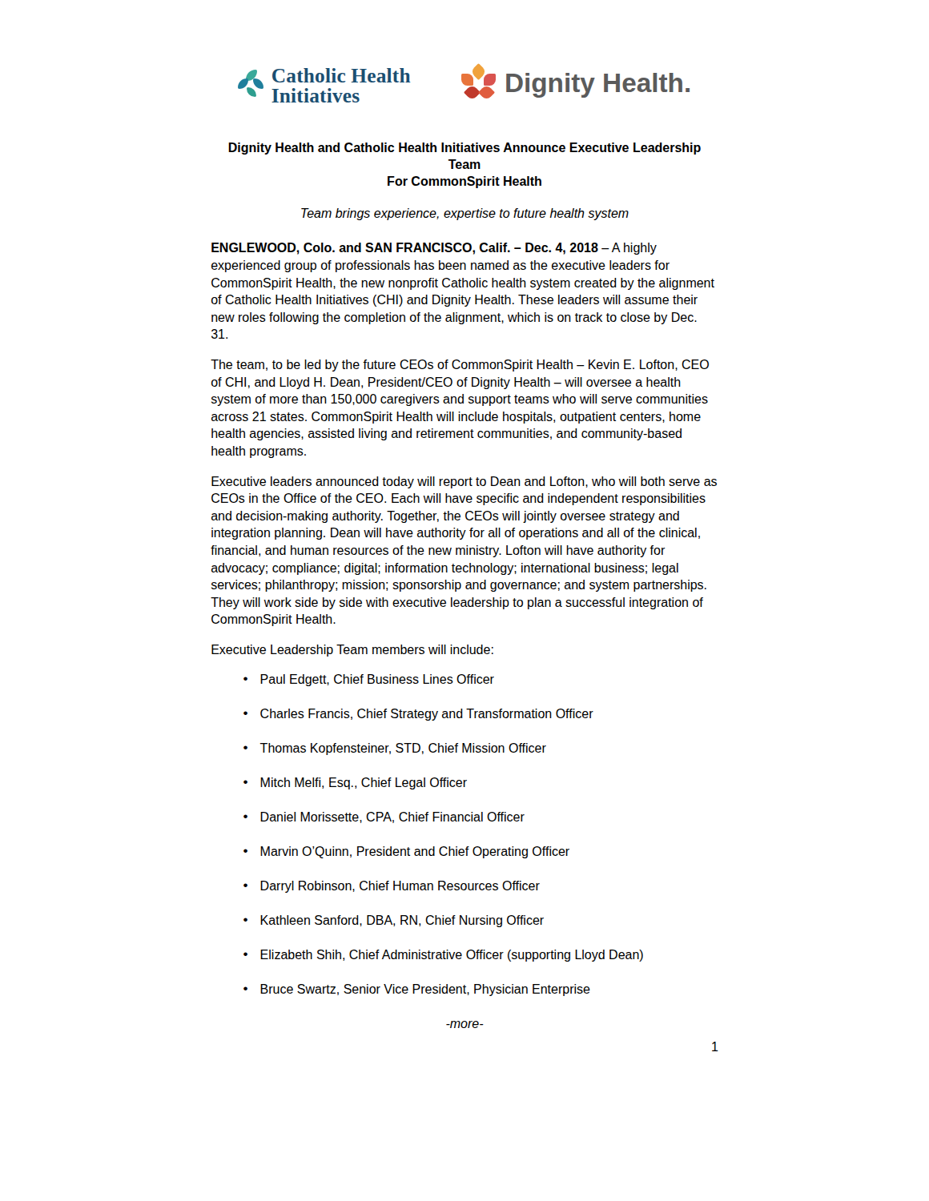Catholic Health Initiatives
Dignity Health.
Dignity Health and Catholic Health Initiatives Announce Executive Leadership Team
For CommonSpirit Health
Team brings experience, expertise to future health system
ENGLEWOOD, Colo. and SAN FRANCISCO, Calif. – Dec. 4, 2018 – A highly experienced group of professionals has been named as the executive leaders for CommonSpirit Health, the new nonprofit Catholic health system created by the alignment of Catholic Health Initiatives (CHI) and Dignity Health. These leaders will assume their new roles following the completion of the alignment, which is on track to close by Dec. 31.
The team, to be led by the future CEOs of CommonSpirit Health – Kevin E. Lofton, CEO of CHI, and Lloyd H. Dean, President/CEO of Dignity Health – will oversee a health system of more than 150,000 caregivers and support teams who will serve communities across 21 states. CommonSpirit Health will include hospitals, outpatient centers, home health agencies, assisted living and retirement communities, and community-based health programs.
Executive leaders announced today will report to Dean and Lofton, who will both serve as CEOs in the Office of the CEO. Each will have specific and independent responsibilities and decision-making authority. Together, the CEOs will jointly oversee strategy and integration planning. Dean will have authority for all of operations and all of the clinical, financial, and human resources of the new ministry. Lofton will have authority for advocacy; compliance; digital; information technology; international business; legal services; philanthropy; mission; sponsorship and governance; and system partnerships. They will work side by side with executive leadership to plan a successful integration of CommonSpirit Health.
Executive Leadership Team members will include:
Paul Edgett, Chief Business Lines Officer
Charles Francis, Chief Strategy and Transformation Officer
Thomas Kopfensteiner, STD, Chief Mission Officer
Mitch Melfi, Esq., Chief Legal Officer
Daniel Morissette, CPA, Chief Financial Officer
Marvin O’Quinn, President and Chief Operating Officer
Darryl Robinson, Chief Human Resources Officer
Kathleen Sanford, DBA, RN, Chief Nursing Officer
Elizabeth Shih, Chief Administrative Officer (supporting Lloyd Dean)
Bruce Swartz, Senior Vice President, Physician Enterprise
-more-
1